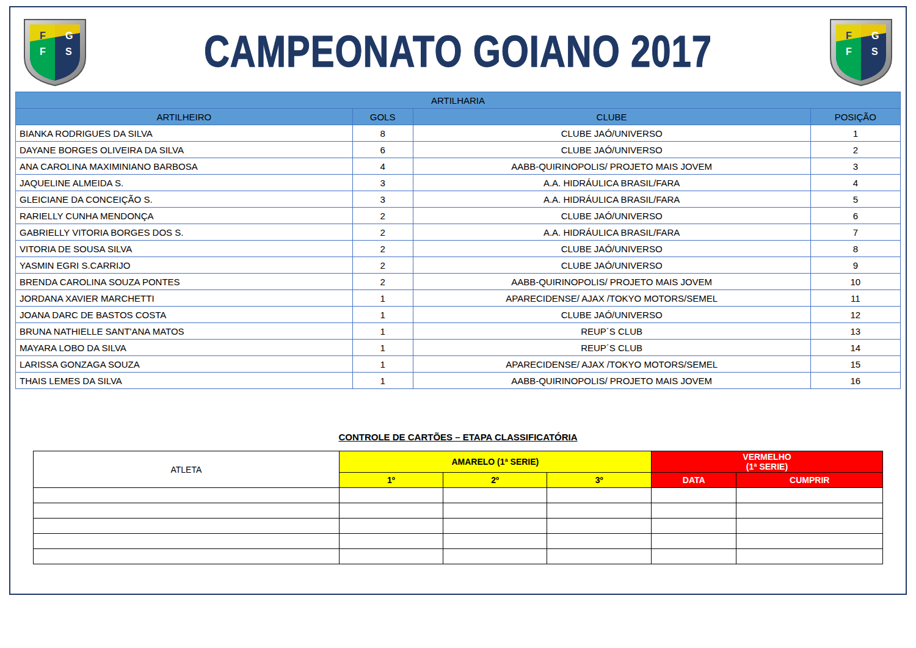F G F S
CAMPEONATO GOIANO 2017
F G F S
| ARTILHARIA |
| ARTILHEIRO | GOLS | CLUBE | POSIÇÃO |
| BIANKA RODRIGUES DA SILVA | 8 | CLUBE JAÓ/UNIVERSO | 1 |
| DAYANE BORGES OLIVEIRA DA SILVA | 6 | CLUBE JAÓ/UNIVERSO | 2 |
| ANA CAROLINA MAXIMINIANO BARBOSA | 4 | AABB-QUIRINOPOLIS/ PROJETO MAIS JOVEM | 3 |
| JAQUELINE ALMEIDA S. | 3 | A.A. HIDRÁULICA BRASIL/FARA | 4 |
| GLEICIANE DA CONCEIÇÃO S. | 3 | A.A. HIDRÁULICA BRASIL/FARA | 5 |
| RARIELLY CUNHA MENDONÇA | 2 | CLUBE JAÓ/UNIVERSO | 6 |
| GABRIELLY VITORIA BORGES DOS S. | 2 | A.A. HIDRÁULICA BRASIL/FARA | 7 |
| VITORIA DE SOUSA SILVA | 2 | CLUBE JAÓ/UNIVERSO | 8 |
| YASMIN EGRI S.CARRIJO | 2 | CLUBE JAÓ/UNIVERSO | 9 |
| BRENDA CAROLINA SOUZA PONTES | 2 | AABB-QUIRINOPOLIS/ PROJETO MAIS JOVEM | 10 |
| JORDANA XAVIER MARCHETTI | 1 | APARECIDENSE/ AJAX /TOKYO MOTORS/SEMEL | 11 |
| JOANA DARC DE BASTOS COSTA | 1 | CLUBE JAÓ/UNIVERSO | 12 |
| BRUNA NATHIELLE SANT'ANA MATOS | 1 | REUP´S CLUB | 13 |
| MAYARA LOBO DA SILVA | 1 | REUP´S CLUB | 14 |
| LARISSA GONZAGA SOUZA | 1 | APARECIDENSE/ AJAX /TOKYO MOTORS/SEMEL | 15 |
| THAIS LEMES DA SILVA | 1 | AABB-QUIRINOPOLIS/ PROJETO MAIS JOVEM | 16 |
CONTROLE DE CARTÕES – ETAPA CLASSIFICATÓRIA
| ATLETA | AMARELO (1ª SERIE) | VERMELHO (1ª SERIE) |
| 1º | 2º | 3º | DATA | CUMPRIR |